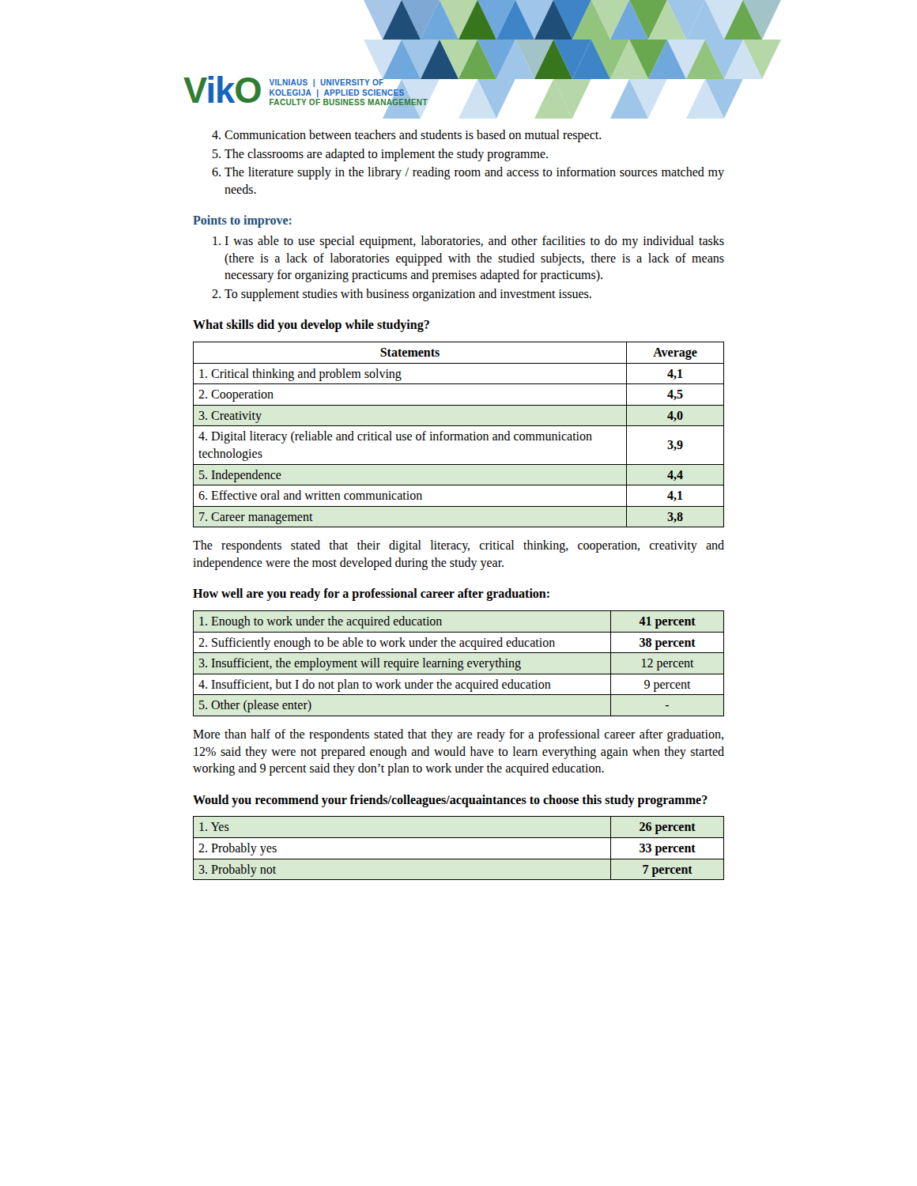Vik O
VILNIAUS | UNIVERSITY OF
KOLEGIJA | APPLIED SCIENCES
FACULTY OF BUSINESS MANAGEMENT
Communication between teachers and students is based on mutual respect.
The classrooms are adapted to implement the study programme.
The literature supply in the library / reading room and access to information sources matched my needs.
Points to improve:
I was able to use special equipment, laboratories, and other facilities to do my individual tasks (there is a lack of laboratories equipped with the studied subjects, there is a lack of means necessary for organizing practicums and premises adapted for practicums).
To supplement studies with business organization and investment issues.
What skills did you develop while studying?
| Statements | Average |
| --- | --- |
| 1. Critical thinking and problem solving | 4,1 |
| 2. Cooperation | 4,5 |
| 3. Creativity | 4,0 |
| 4. Digital literacy (reliable and critical use of information and communication technologies | 3,9 |
| 5. Independence | 4,4 |
| 6. Effective oral and written communication | 4,1 |
| 7. Career management | 3,8 |
The respondents stated that their digital literacy, critical thinking, cooperation, creativity and independence were the most developed during the study year.
How well are you ready for a professional career after graduation:
| 1. Enough to work under the acquired education | 41 percent |
| 2. Sufficiently enough to be able to work under the acquired education | 38 percent |
| 3. Insufficient, the employment will require learning everything | 12 percent |
| 4. Insufficient, but I do not plan to work under the acquired education | 9 percent |
| 5. Other (please enter) | - |
More than half of the respondents stated that they are ready for a professional career after graduation, 12% said they were not prepared enough and would have to learn everything again when they started working and 9 percent said they don’t plan to work under the acquired education.
Would you recommend your friends/colleagues/acquaintances to choose this study programme?
| 1. Yes | 26 percent |
| 2. Probably yes | 33 percent |
| 3. Probably not | 7 percent |